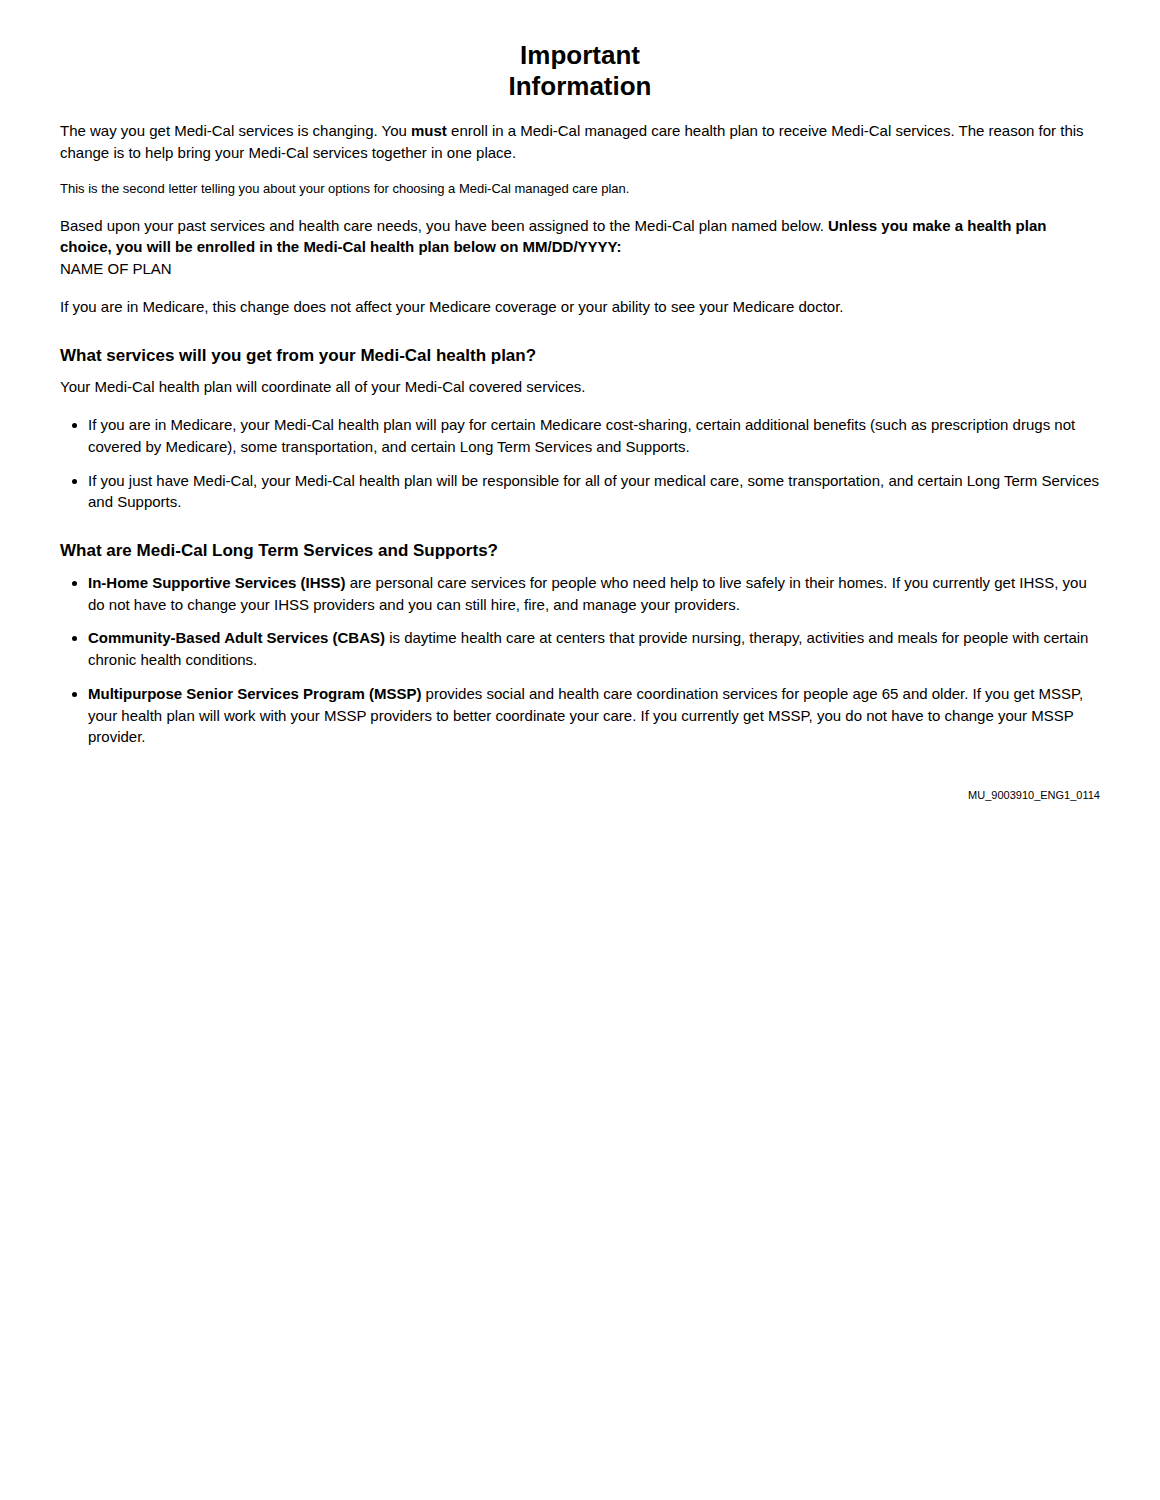Important
Information
The way you get Medi-Cal services is changing. You must enroll in a Medi-Cal managed care health plan to receive Medi-Cal services. The reason for this change is to help bring your Medi-Cal services together in one place.
This is the second letter telling you about your options for choosing a Medi-Cal managed care plan.
Based upon your past services and health care needs, you have been assigned to the Medi-Cal plan named below. Unless you make a health plan choice, you will be enrolled in the Medi-Cal health plan below on MM/DD/YYYY:
NAME OF PLAN
If you are in Medicare, this change does not affect your Medicare coverage or your ability to see your Medicare doctor.
What services will you get from your Medi-Cal health plan?
Your Medi-Cal health plan will coordinate all of your Medi-Cal covered services.
If you are in Medicare, your Medi-Cal health plan will pay for certain Medicare cost-sharing, certain additional benefits (such as prescription drugs not covered by Medicare), some transportation, and certain Long Term Services and Supports.
If you just have Medi-Cal, your Medi-Cal health plan will be responsible for all of your medical care, some transportation, and certain Long Term Services and Supports.
What are Medi-Cal Long Term Services and Supports?
In-Home Supportive Services (IHSS) are personal care services for people who need help to live safely in their homes. If you currently get IHSS, you do not have to change your IHSS providers and you can still hire, fire, and manage your providers.
Community-Based Adult Services (CBAS) is daytime health care at centers that provide nursing, therapy, activities and meals for people with certain chronic health conditions.
Multipurpose Senior Services Program (MSSP) provides social and health care coordination services for people age 65 and older. If you get MSSP, your health plan will work with your MSSP providers to better coordinate your care. If you currently get MSSP, you do not have to change your MSSP provider.
MU_9003910_ENG1_0114